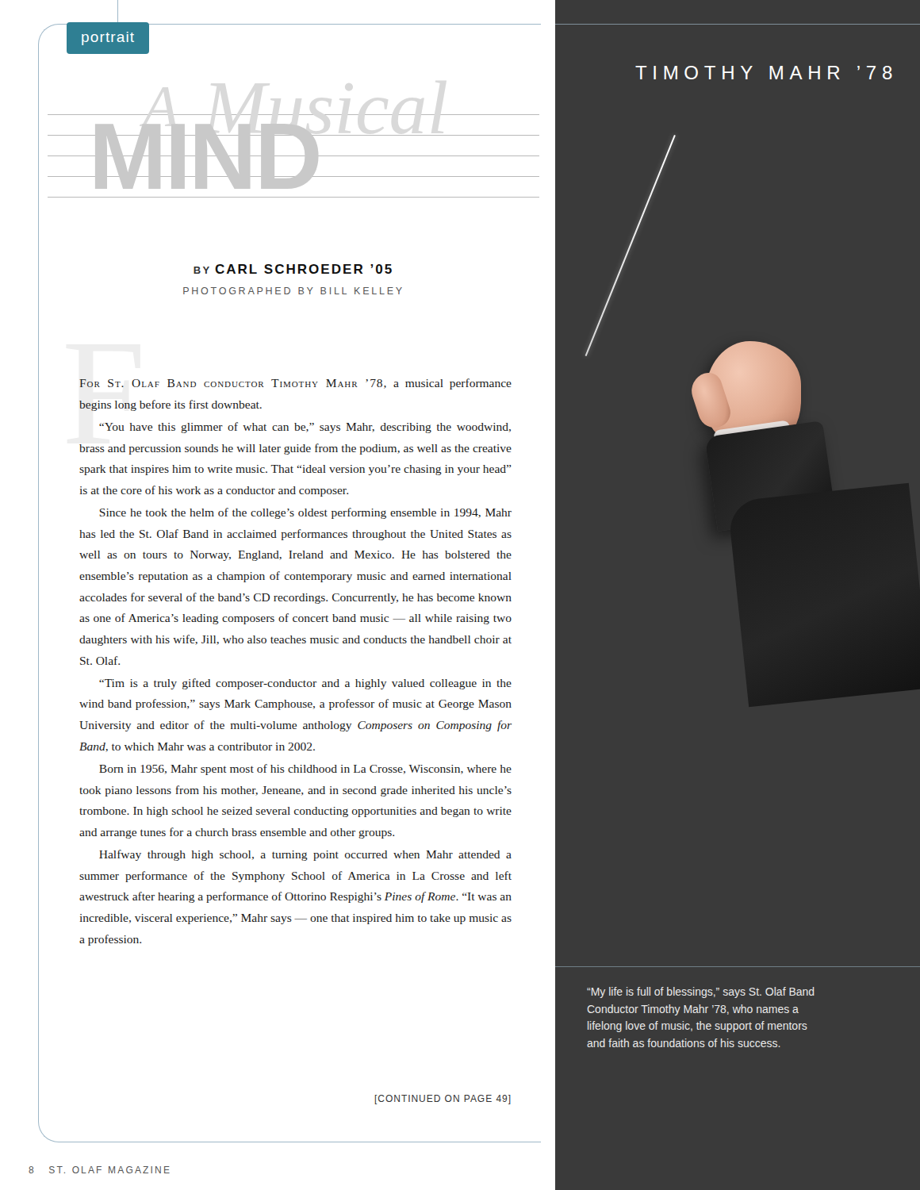portrait
A
Musical
MIND
BY CARL SCHROEDER ’05
PHOTOGRAPHED BY BILL KELLEY
F
For St. Olaf Band conductor Timothy Mahr ’78, a musical performance begins long before its first downbeat.
“You have this glimmer of what can be,” says Mahr, describing the woodwind, brass and percussion sounds he will later guide from the podium, as well as the creative spark that inspires him to write music. That “ideal version you’re chasing in your head” is at the core of his work as a conductor and composer.
Since he took the helm of the college’s oldest performing ensemble in 1994, Mahr has led the St. Olaf Band in acclaimed performances throughout the United States as well as on tours to Norway, England, Ireland and Mexico. He has bolstered the ensemble’s reputation as a champion of contemporary music and earned international accolades for several of the band’s CD recordings. Concurrently, he has become known as one of America’s leading composers of concert band music — all while raising two daughters with his wife, Jill, who also teaches music and conducts the handbell choir at St. Olaf.
“Tim is a truly gifted composer-conductor and a highly valued colleague in the wind band profession,” says Mark Camphouse, a professor of music at George Mason University and editor of the multi-volume anthology Composers on Composing for Band, to which Mahr was a contributor in 2002.
Born in 1956, Mahr spent most of his childhood in La Crosse, Wisconsin, where he took piano lessons from his mother, Jeneane, and in second grade inherited his uncle’s trombone. In high school he seized several conducting opportunities and began to write and arrange tunes for a church brass ensemble and other groups.
Halfway through high school, a turning point occurred when Mahr attended a summer performance of the Symphony School of America in La Crosse and left awestruck after hearing a performance of Ottorino Respighi’s Pines of Rome. “It was an incredible, visceral experience,” Mahr says — one that inspired him to take up music as a profession.
[CONTINUED ON PAGE 49]
8 ST. OLAF MAGAZINE
TIMOTHY MAHR ’78
“My life is full of blessings,” says St. Olaf Band Conductor Timothy Mahr ’78, who names a lifelong love of music, the support of mentors and faith as foundations of his success.